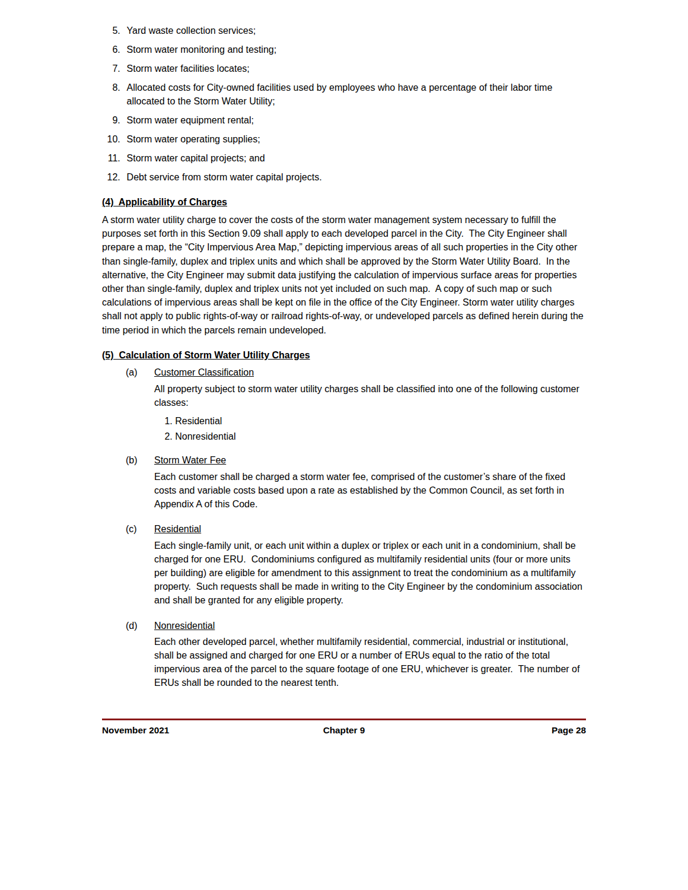Yard waste collection services;
Storm water monitoring and testing;
Storm water facilities locates;
Allocated costs for City-owned facilities used by employees who have a percentage of their labor time allocated to the Storm Water Utility;
Storm water equipment rental;
Storm water operating supplies;
Storm water capital projects; and
Debt service from storm water capital projects.
(4) Applicability of Charges
A storm water utility charge to cover the costs of the storm water management system necessary to fulfill the purposes set forth in this Section 9.09 shall apply to each developed parcel in the City. The City Engineer shall prepare a map, the “City Impervious Area Map,” depicting impervious areas of all such properties in the City other than single-family, duplex and triplex units and which shall be approved by the Storm Water Utility Board. In the alternative, the City Engineer may submit data justifying the calculation of impervious surface areas for properties other than single-family, duplex and triplex units not yet included on such map. A copy of such map or such calculations of impervious areas shall be kept on file in the office of the City Engineer. Storm water utility charges shall not apply to public rights-of-way or railroad rights-of-way, or undeveloped parcels as defined herein during the time period in which the parcels remain undeveloped.
(5) Calculation of Storm Water Utility Charges
(a)
Customer Classification
All property subject to storm water utility charges shall be classified into one of the following customer classes:
Residential
Nonresidential
(b)
Storm Water Fee
Each customer shall be charged a storm water fee, comprised of the customer’s share of the fixed costs and variable costs based upon a rate as established by the Common Council, as set forth in Appendix A of this Code.
(c)
Residential
Each single-family unit, or each unit within a duplex or triplex or each unit in a condominium, shall be charged for one ERU. Condominiums configured as multifamily residential units (four or more units per building) are eligible for amendment to this assignment to treat the condominium as a multifamily property. Such requests shall be made in writing to the City Engineer by the condominium association and shall be granted for any eligible property.
(d)
Nonresidential
Each other developed parcel, whether multifamily residential, commercial, industrial or institutional, shall be assigned and charged for one ERU or a number of ERUs equal to the ratio of the total impervious area of the parcel to the square footage of one ERU, whichever is greater. The number of ERUs shall be rounded to the nearest tenth.
November 2021
Chapter 9
Page 28